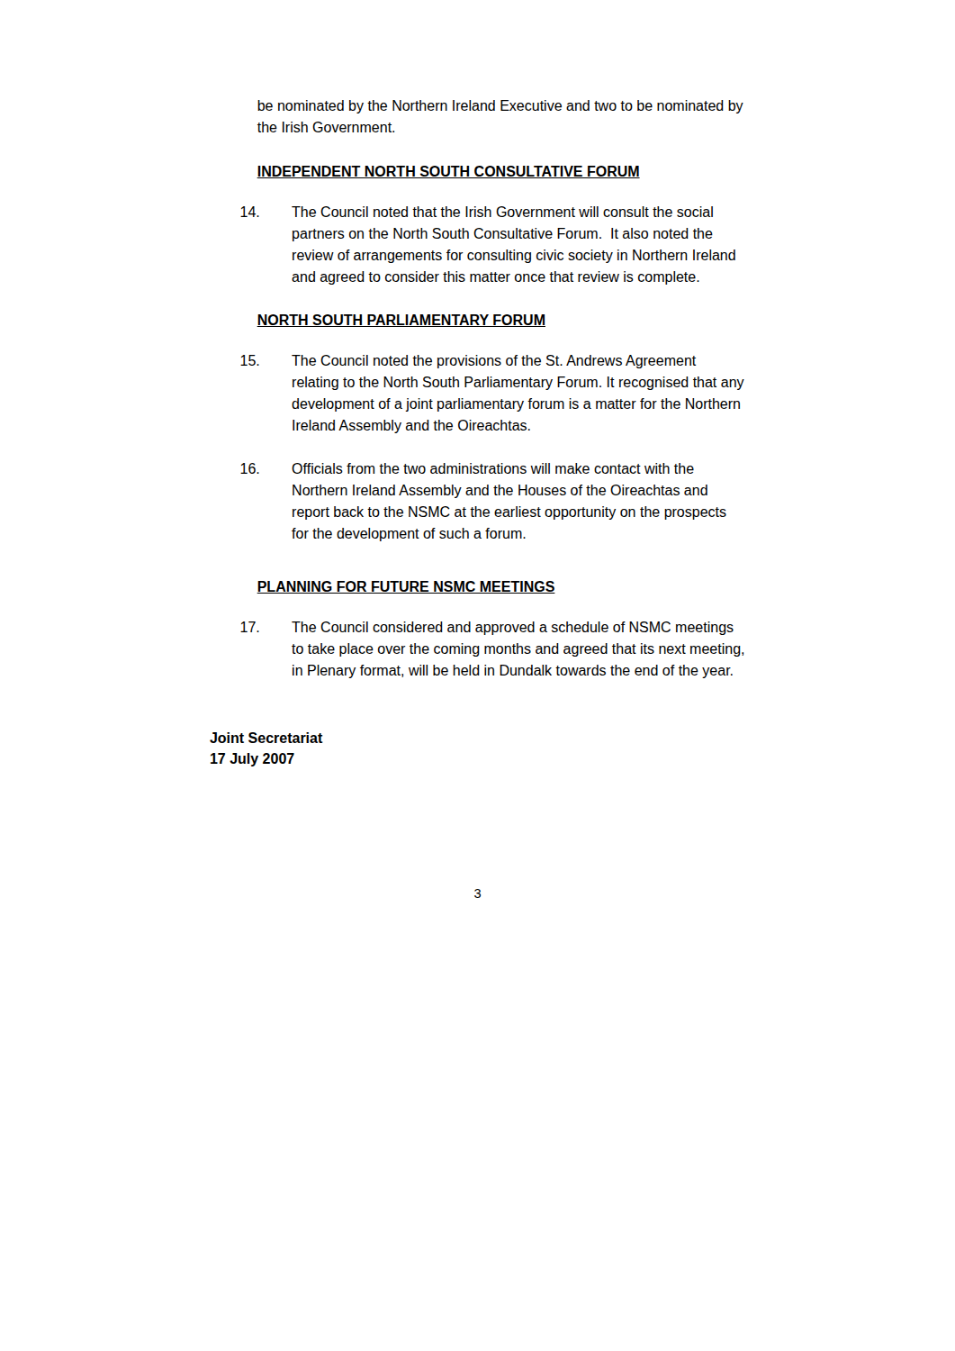be nominated by the Northern Ireland Executive and two to be nominated by the Irish Government.
Independent North South Consultative Forum
14. The Council noted that the Irish Government will consult the social partners on the North South Consultative Forum. It also noted the review of arrangements for consulting civic society in Northern Ireland and agreed to consider this matter once that review is complete.
North South Parliamentary Forum
15. The Council noted the provisions of the St. Andrews Agreement relating to the North South Parliamentary Forum. It recognised that any development of a joint parliamentary forum is a matter for the Northern Ireland Assembly and the Oireachtas.
16. Officials from the two administrations will make contact with the Northern Ireland Assembly and the Houses of the Oireachtas and report back to the NSMC at the earliest opportunity on the prospects for the development of such a forum.
Planning for Future NSMC Meetings
17. The Council considered and approved a schedule of NSMC meetings to take place over the coming months and agreed that its next meeting, in Plenary format, will be held in Dundalk towards the end of the year.
Joint Secretariat
17 July 2007
3